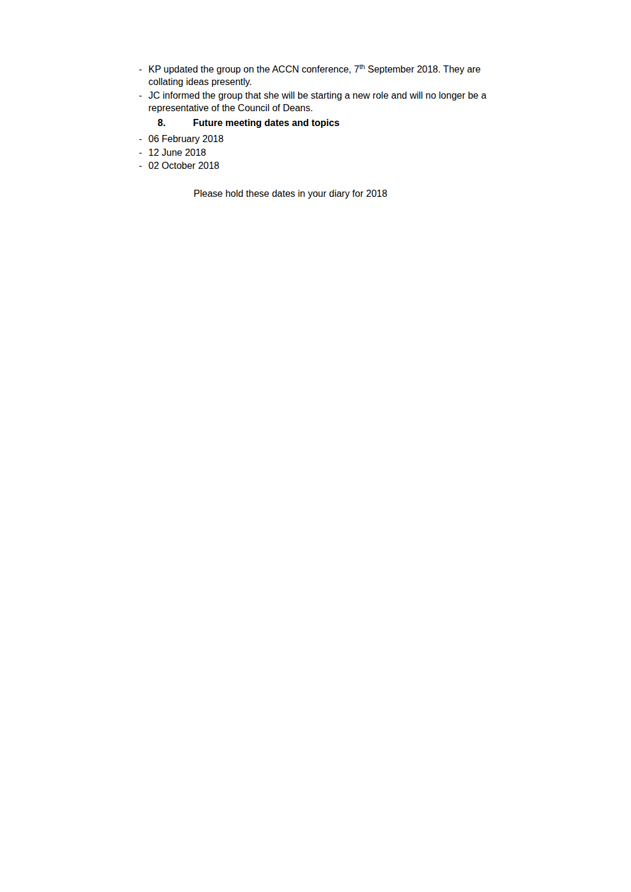KP updated the group on the ACCN conference, 7th September 2018. They are collating ideas presently.
JC informed the group that she will be starting a new role and will no longer be a representative of the Council of Deans.
8. Future meeting dates and topics
06 February 2018
12 June 2018
02 October 2018
Please hold these dates in your diary for 2018